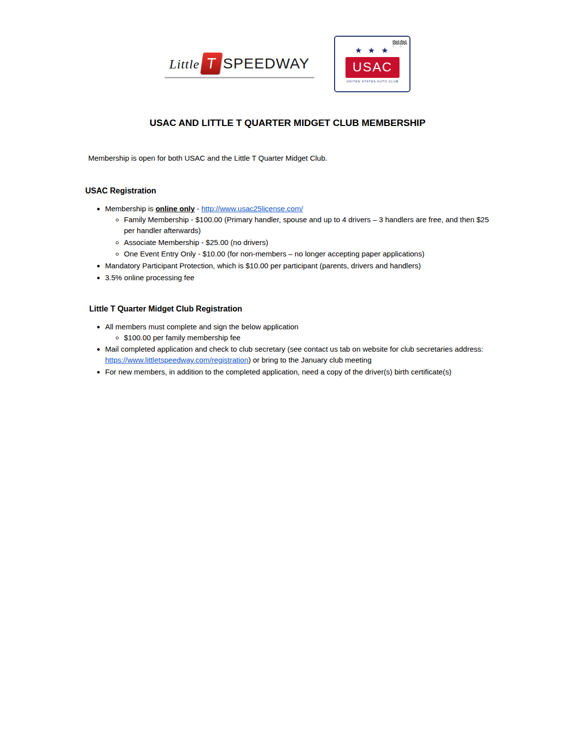Little TSPEEDWAY
🏁🏁
★ ★ ★
USAC
UNITED STATES AUTO CLUB
USAC AND LITTLE T QUARTER MIDGET CLUB MEMBERSHIP
Membership is open for both USAC and the Little T Quarter Midget Club.
USAC Registration
Membership is online only - http://www.usac25license.com/
Family Membership - $100.00 (Primary handler, spouse and up to 4 drivers – 3 handlers are free, and then $25 per handler afterwards)
Associate Membership - $25.00 (no drivers)
One Event Entry Only - $10.00 (for non-members – no longer accepting paper applications)
Mandatory Participant Protection, which is $10.00 per participant (parents, drivers and handlers)
3.5% online processing fee
Little T Quarter Midget Club Registration
All members must complete and sign the below application
$100.00 per family membership fee
Mail completed application and check to club secretary (see contact us tab on website for club secretaries address: https://www.littletspeedway.com/registration) or bring to the January club meeting
For new members, in addition to the completed application, need a copy of the driver(s) birth certificate(s)